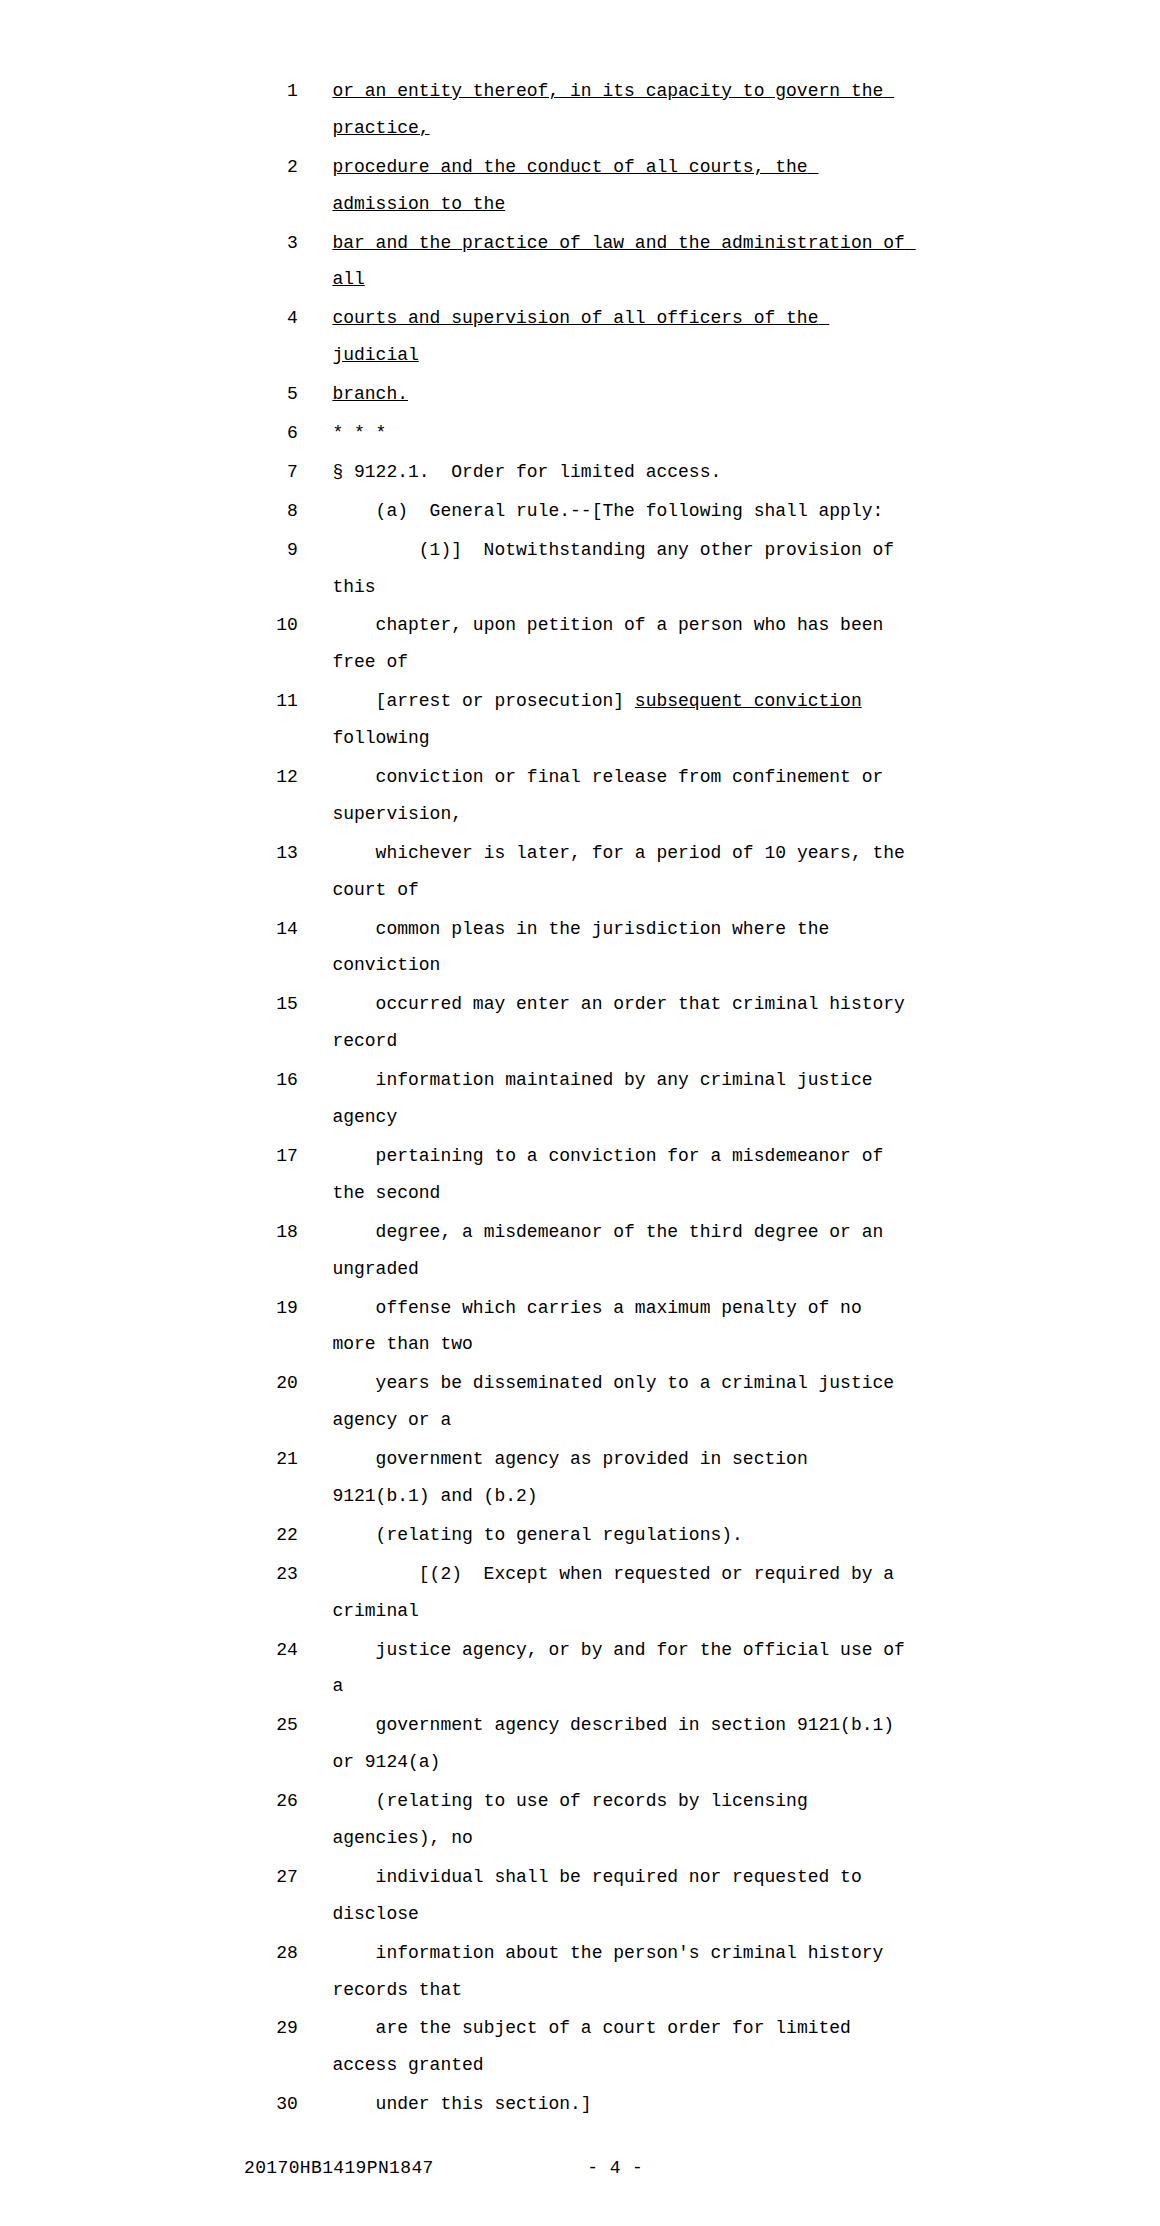| 1 | or an entity thereof, in its capacity to govern the practice, |
| 2 | procedure and the conduct of all courts, the admission to the |
| 3 | bar and the practice of law and the administration of all |
| 4 | courts and supervision of all officers of the judicial |
| 5 | branch. |
| 6 | * * * |
| 7 | § 9122.1. Order for limited access. |
| 8 | (a) General rule.--[The following shall apply: |
| 9 | (1)] Notwithstanding any other provision of this |
| 10 | chapter, upon petition of a person who has been free of |
| 11 | [arrest or prosecution] subsequent conviction following |
| 12 | conviction or final release from confinement or supervision, |
| 13 | whichever is later, for a period of 10 years, the court of |
| 14 | common pleas in the jurisdiction where the conviction |
| 15 | occurred may enter an order that criminal history record |
| 16 | information maintained by any criminal justice agency |
| 17 | pertaining to a conviction for a misdemeanor of the second |
| 18 | degree, a misdemeanor of the third degree or an ungraded |
| 19 | offense which carries a maximum penalty of no more than two |
| 20 | years be disseminated only to a criminal justice agency or a |
| 21 | government agency as provided in section 9121(b.1) and (b.2) |
| 22 | (relating to general regulations). |
| 23 | [(2) Except when requested or required by a criminal |
| 24 | justice agency, or by and for the official use of a |
| 25 | government agency described in section 9121(b.1) or 9124(a) |
| 26 | (relating to use of records by licensing agencies), no |
| 27 | individual shall be required nor requested to disclose |
| 28 | information about the person's criminal history records that |
| 29 | are the subject of a court order for limited access granted |
| 30 | under this section.] |
20170HB1419PN1847- 4 -